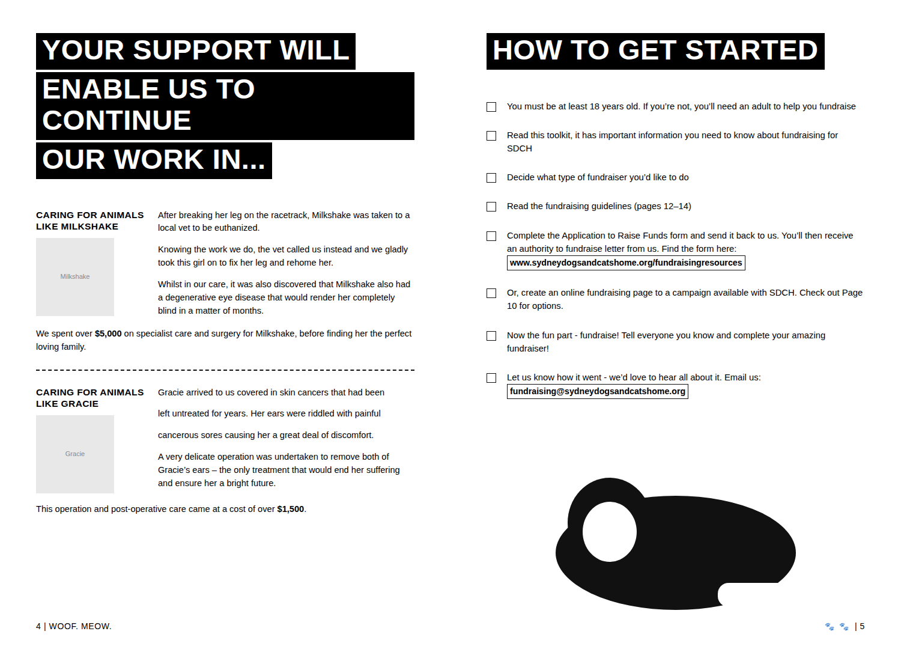Your support will
enable us to continue
our work in...
Caring for animals
like Milkshake
After breaking her leg on the racetrack, Milkshake was taken to a local vet to be euthanized.
Knowing the work we do, the vet called us instead and we gladly took this girl on to fix her leg and rehome her.
Whilst in our care, it was also discovered that Milkshake also had a degenerative eye disease that would render her completely blind in a matter of months.
We spent over $5,000 on specialist care and surgery for Milkshake, before finding her the perfect loving family.
Caring for animals
like Gracie
Gracie arrived to us covered in skin cancers that had been
left untreated for years. Her ears were riddled with painful
cancerous sores causing her a great deal of discomfort.
A very delicate operation was undertaken to remove both of Gracie’s ears – the only treatment that would end her suffering and ensure her a bright future.
This operation and post-operative care came at a cost of over $1,500.
4 | Woof. Meow.
How to get started
You must be at least 18 years old. If you’re not, you’ll need an adult to help you fundraise
Read this toolkit, it has important information you need to know about fundraising for SDCH
Decide what type of fundraiser you’d like to do
Read the fundraising guidelines (pages 12–14)
Complete the Application to Raise Funds form and send it back to us. You’ll then receive an authority to fundraise letter from us. Find the form here:
www.sydneydogsandcatshome.org/fundraisingresources
Or, create an online fundraising page to a campaign available with SDCH. Check out Page 10 for options.
Now the fun part - fundraise! Tell everyone you know and complete your amazing fundraiser!
Let us know how it went - we’d love to hear all about it. Email us:
fundraising@sydneydogsandcatshome.org
🐾 🐾 | 5